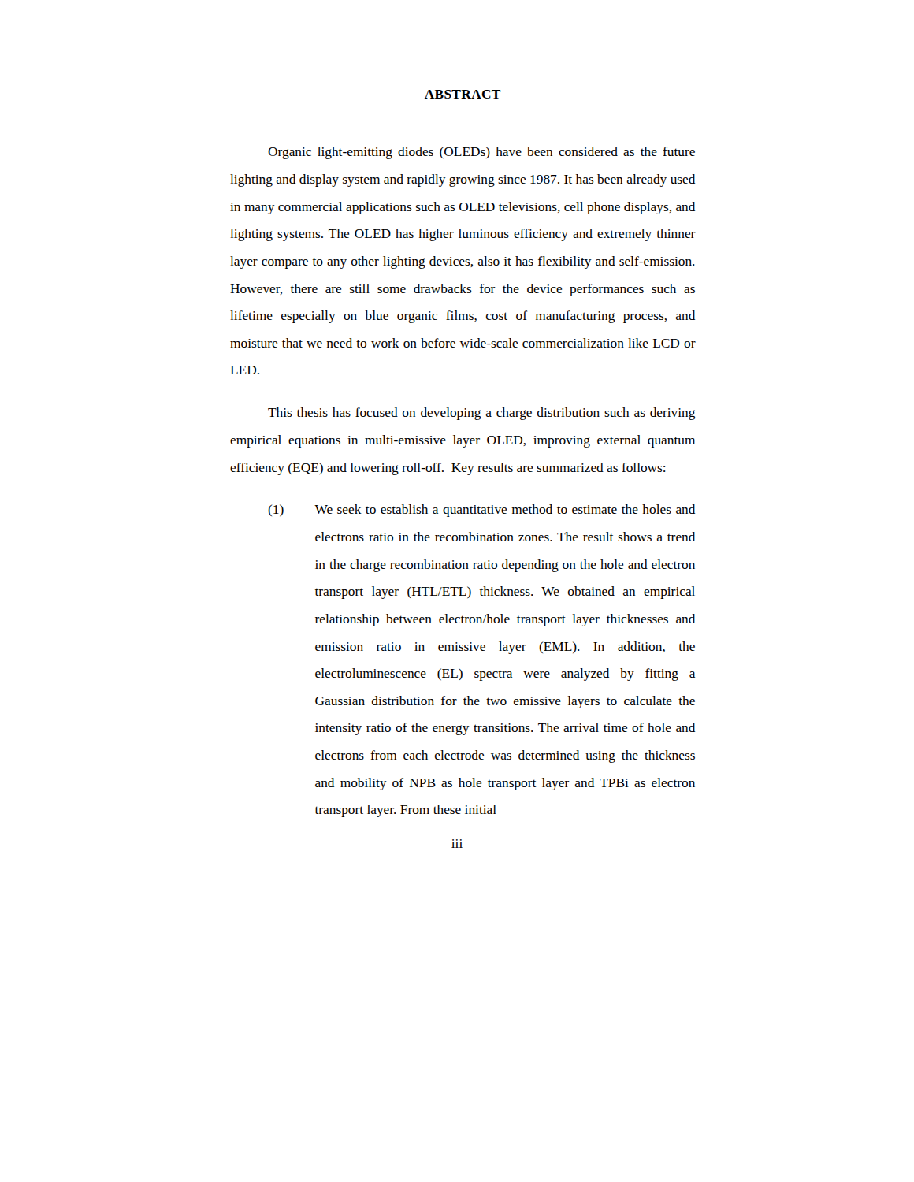ABSTRACT
Organic light-emitting diodes (OLEDs) have been considered as the future lighting and display system and rapidly growing since 1987. It has been already used in many commercial applications such as OLED televisions, cell phone displays, and lighting systems. The OLED has higher luminous efficiency and extremely thinner layer compare to any other lighting devices, also it has flexibility and self-emission. However, there are still some drawbacks for the device performances such as lifetime especially on blue organic films, cost of manufacturing process, and moisture that we need to work on before wide-scale commercialization like LCD or LED.
This thesis has focused on developing a charge distribution such as deriving empirical equations in multi-emissive layer OLED, improving external quantum efficiency (EQE) and lowering roll-off. Key results are summarized as follows:
(1) We seek to establish a quantitative method to estimate the holes and electrons ratio in the recombination zones. The result shows a trend in the charge recombination ratio depending on the hole and electron transport layer (HTL/ETL) thickness. We obtained an empirical relationship between electron/hole transport layer thicknesses and emission ratio in emissive layer (EML). In addition, the electroluminescence (EL) spectra were analyzed by fitting a Gaussian distribution for the two emissive layers to calculate the intensity ratio of the energy transitions. The arrival time of hole and electrons from each electrode was determined using the thickness and mobility of NPB as hole transport layer and TPBi as electron transport layer. From these initial
iii